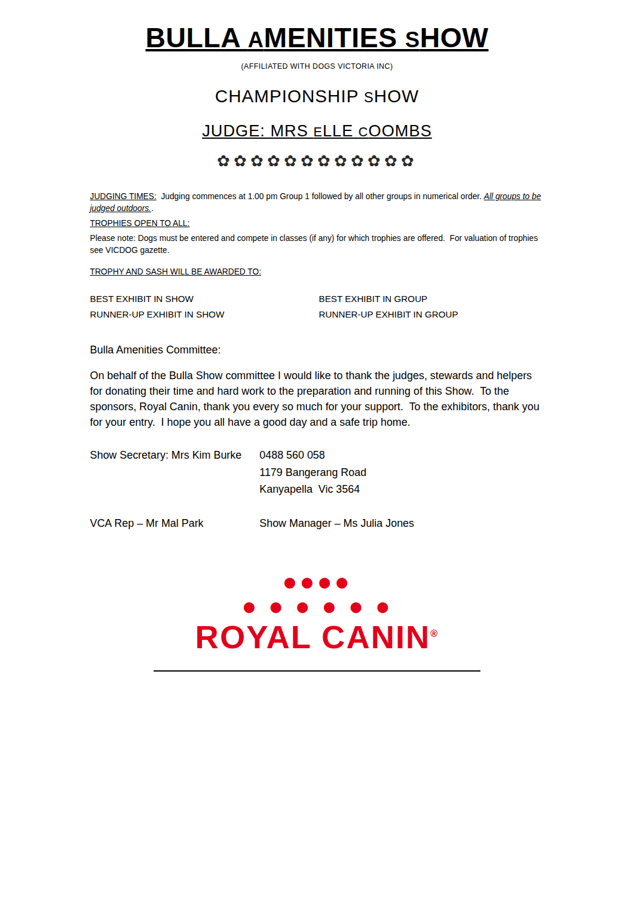Bulla Amenities Show
(Affiliated with Dogs Victoria Inc)
Championship Show
Judge: Mrs Elle Coombs
✿✿✿✿✿✿✿✿✿✿✿✿
JUDGING TIMES: Judging commences at 1.00 pm Group 1 followed by all other groups in numerical order. All groups to be judged outdoors..
TROPHIES OPEN TO ALL:
Please note: Dogs must be entered and compete in classes (if any) for which trophies are offered. For valuation of trophies see VICDOG gazette.
TROPHY AND SASH WILL BE AWARDED TO:
| Best Exhibit in Show | Best Exhibit in Group |
| Runner-up Exhibit in Show | Runner-up Exhibit in Group |
Bulla Amenities Committee:
On behalf of the Bulla Show committee I would like to thank the judges, stewards and helpers for donating their time and hard work to the preparation and running of this Show. To the sponsors, Royal Canin, thank you every so much for your support. To the exhibitors, thank you for your entry. I hope you all have a good day and a safe trip home.
| Show Secretary: Mrs Kim Burke | 0488 560 058 |
| | 1179 Bangerang Road |
| | Kanyapella Vic 3564 |
| VCA Rep – Mr Mal Park | Show Manager – Ms Julia Jones |
●●●●
● ● ● ● ● ● ROYAL CANIN®